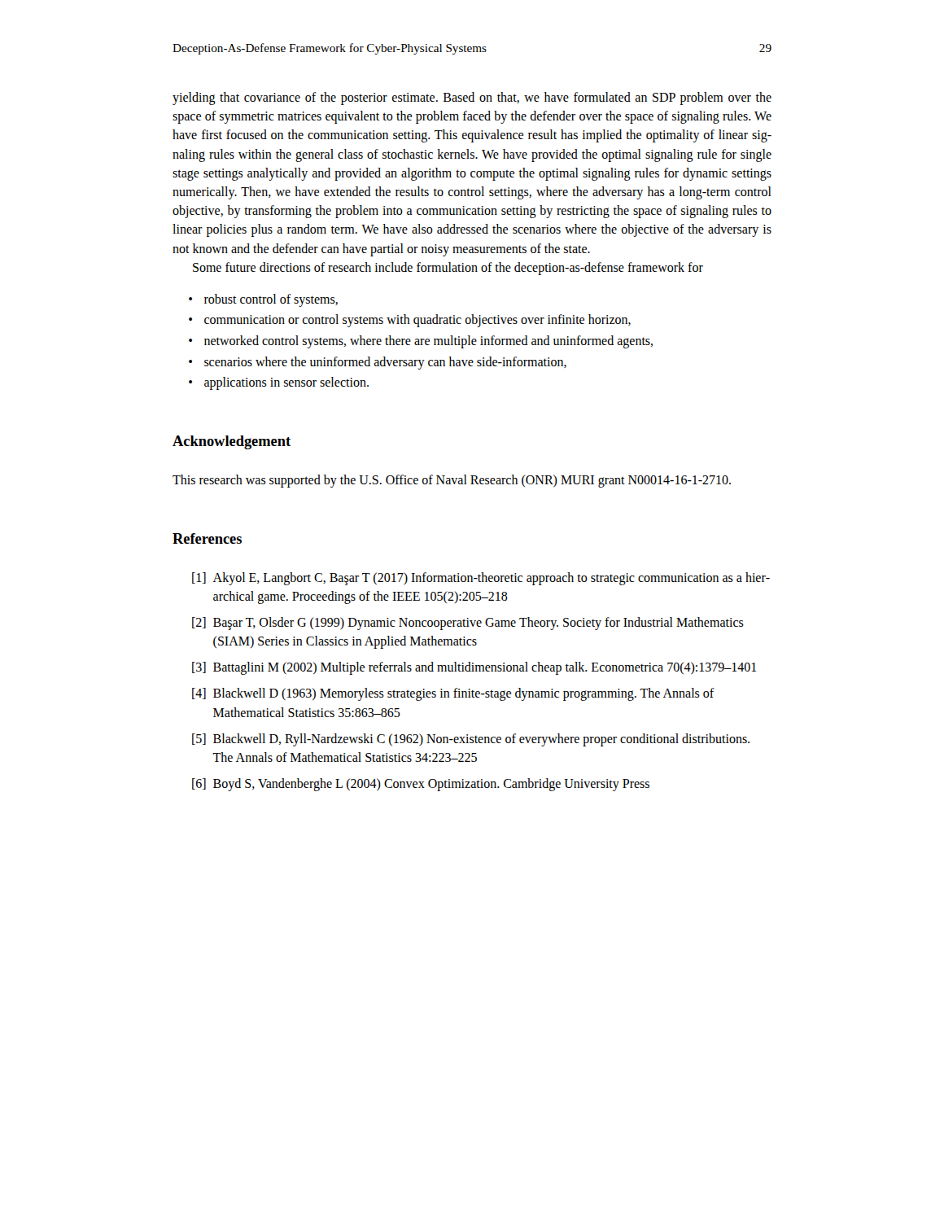Deception-As-Defense Framework for Cyber-Physical Systems 29
yielding that covariance of the posterior estimate. Based on that, we have formulated an SDP problem over the space of symmetric matrices equivalent to the problem faced by the defender over the space of signaling rules. We have first focused on the communication setting. This equivalence result has implied the optimality of linear signaling rules within the general class of stochastic kernels. We have provided the optimal signaling rule for single stage settings analytically and provided an algorithm to compute the optimal signaling rules for dynamic settings numerically. Then, we have extended the results to control settings, where the adversary has a long-term control objective, by transforming the problem into a communication setting by restricting the space of signaling rules to linear policies plus a random term. We have also addressed the scenarios where the objective of the adversary is not known and the defender can have partial or noisy measurements of the state.
Some future directions of research include formulation of the deception-as-defense framework for
robust control of systems,
communication or control systems with quadratic objectives over infinite horizon,
networked control systems, where there are multiple informed and uninformed agents,
scenarios where the uninformed adversary can have side-information,
applications in sensor selection.
Acknowledgement
This research was supported by the U.S. Office of Naval Research (ONR) MURI grant N00014-16-1-2710.
References
Akyol E, Langbort C, Başar T (2017) Information-theoretic approach to strategic communication as a hierarchical game. Proceedings of the IEEE 105(2):205–218
Başar T, Olsder G (1999) Dynamic Noncooperative Game Theory. Society for Industrial Mathematics (SIAM) Series in Classics in Applied Mathematics
Battaglini M (2002) Multiple referrals and multidimensional cheap talk. Econometrica 70(4):1379–1401
Blackwell D (1963) Memoryless strategies in finite-stage dynamic programming. The Annals of Mathematical Statistics 35:863–865
Blackwell D, Ryll-Nardzewski C (1962) Non-existence of everywhere proper conditional distributions. The Annals of Mathematical Statistics 34:223–225
Boyd S, Vandenberghe L (2004) Convex Optimization. Cambridge University Press